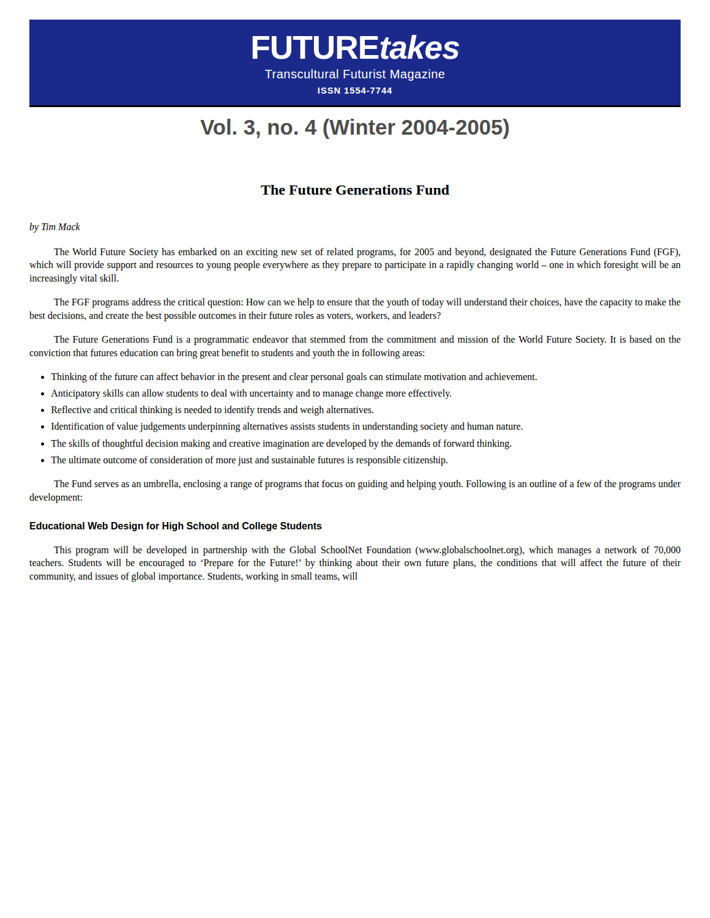FUTUREtakes
Transcultural Futurist Magazine
ISSN 1554-7744
Vol. 3, no. 4 (Winter 2004-2005)
The Future Generations Fund
by Tim Mack
The World Future Society has embarked on an exciting new set of related programs, for 2005 and beyond, designated the Future Generations Fund (FGF), which will provide support and resources to young people everywhere as they prepare to participate in a rapidly changing world – one in which foresight will be an increasingly vital skill.
The FGF programs address the critical question: How can we help to ensure that the youth of today will understand their choices, have the capacity to make the best decisions, and create the best possible outcomes in their future roles as voters, workers, and leaders?
The Future Generations Fund is a programmatic endeavor that stemmed from the commitment and mission of the World Future Society. It is based on the conviction that futures education can bring great benefit to students and youth the in following areas:
Thinking of the future can affect behavior in the present and clear personal goals can stimulate motivation and achievement.
Anticipatory skills can allow students to deal with uncertainty and to manage change more effectively.
Reflective and critical thinking is needed to identify trends and weigh alternatives.
Identification of value judgements underpinning alternatives assists students in understanding society and human nature.
The skills of thoughtful decision making and creative imagination are developed by the demands of forward thinking.
The ultimate outcome of consideration of more just and sustainable futures is responsible citizenship.
The Fund serves as an umbrella, enclosing a range of programs that focus on guiding and helping youth. Following is an outline of a few of the programs under development:
Educational Web Design for High School and College Students
This program will be developed in partnership with the Global SchoolNet Foundation (www.globalschoolnet.org), which manages a network of 70,000 teachers. Students will be encouraged to ‘Prepare for the Future!’ by thinking about their own future plans, the conditions that will affect the future of their community, and issues of global importance. Students, working in small teams, will